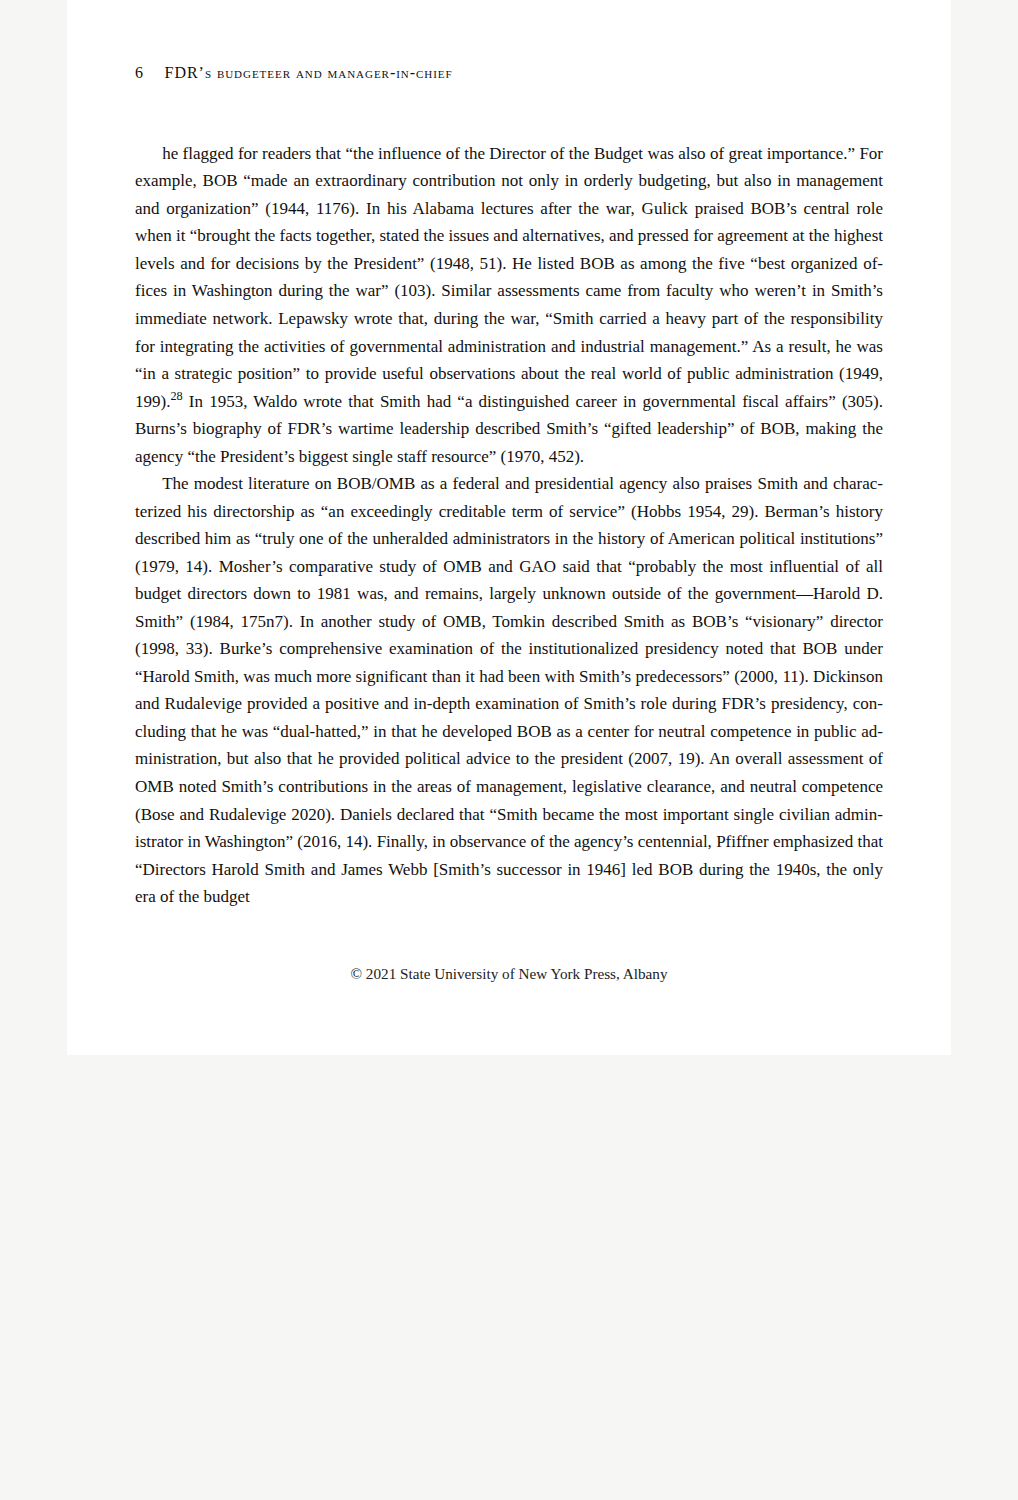6 FDR’s Budgeteer and Manager-in-Chief
he flagged for readers that “the influence of the Director of the Budget was also of great importance.” For example, BOB “made an extraordinary contribution not only in orderly budgeting, but also in management and organization” (1944, 1176). In his Alabama lectures after the war, Gulick praised BOB’s central role when it “brought the facts together, stated the issues and alternatives, and pressed for agreement at the highest levels and for decisions by the President” (1948, 51). He listed BOB as among the five “best organized offices in Washington during the war” (103). Similar assessments came from faculty who weren’t in Smith’s immediate network. Lepawsky wrote that, during the war, “Smith carried a heavy part of the responsibility for integrating the activities of governmental administration and industrial management.” As a result, he was “in a strategic position” to provide useful observations about the real world of public administration (1949, 199).28 In 1953, Waldo wrote that Smith had “a distinguished career in governmental fiscal affairs” (305). Burns’s biography of FDR’s wartime leadership described Smith’s “gifted leadership” of BOB, making the agency “the President’s biggest single staff resource” (1970, 452).
The modest literature on BOB/OMB as a federal and presidential agency also praises Smith and characterized his directorship as “an exceedingly creditable term of service” (Hobbs 1954, 29). Berman’s history described him as “truly one of the unheralded administrators in the history of American political institutions” (1979, 14). Mosher’s comparative study of OMB and GAO said that “probably the most influential of all budget directors down to 1981 was, and remains, largely unknown outside of the government—Harold D. Smith” (1984, 175n7). In another study of OMB, Tomkin described Smith as BOB’s “visionary” director (1998, 33). Burke’s comprehensive examination of the institutionalized presidency noted that BOB under “Harold Smith, was much more significant than it had been with Smith’s predecessors” (2000, 11). Dickinson and Rudalevige provided a positive and in-depth examination of Smith’s role during FDR’s presidency, concluding that he was “dual-hatted,” in that he developed BOB as a center for neutral competence in public administration, but also that he provided political advice to the president (2007, 19). An overall assessment of OMB noted Smith’s contributions in the areas of management, legislative clearance, and neutral competence (Bose and Rudalevige 2020). Daniels declared that “Smith became the most important single civilian administrator in Washington” (2016, 14). Finally, in observance of the agency’s centennial, Pfiffner emphasized that “Directors Harold Smith and James Webb [Smith’s successor in 1946] led BOB during the 1940s, the only era of the budget
© 2021 State University of New York Press, Albany